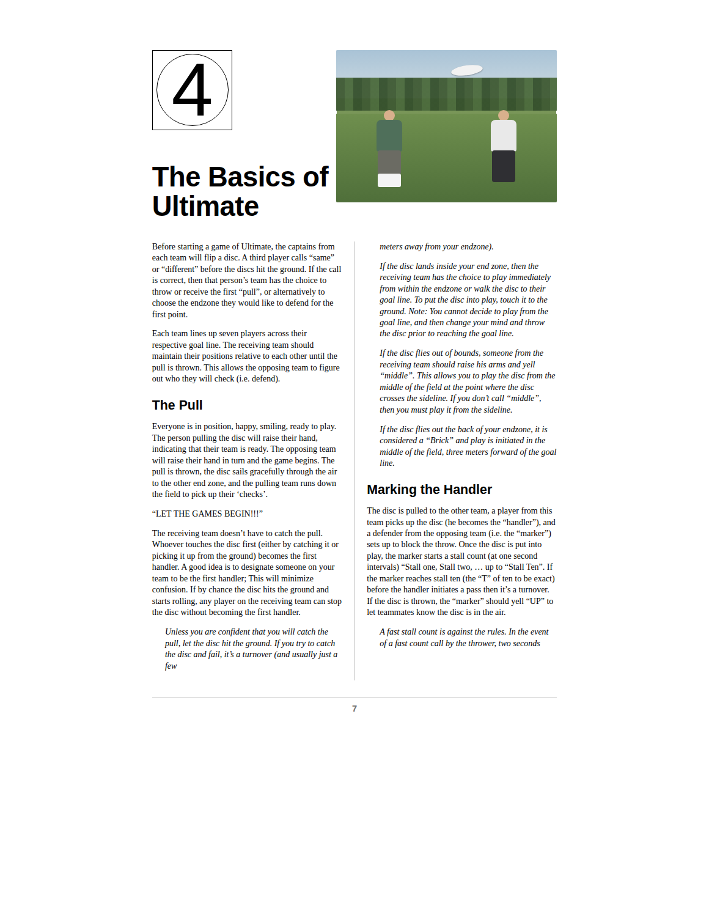4
The Basics of
Ultimate
Before starting a game of Ultimate, the captains from each team will flip a disc. A third player calls “same” or “different” before the discs hit the ground. If the call is correct, then that person’s team has the choice to throw or receive the first “pull”, or alternatively to choose the endzone they would like to defend for the first point.
Each team lines up seven players across their respective goal line. The receiving team should maintain their positions relative to each other until the pull is thrown. This allows the opposing team to figure out who they will check (i.e. defend).
The Pull
Everyone is in position, happy, smiling, ready to play. The person pulling the disc will raise their hand, indicating that their team is ready. The opposing team will raise their hand in turn and the game begins. The pull is thrown, the disc sails gracefully through the air to the other end zone, and the pulling team runs down the field to pick up their ‘checks’.
“LET THE GAMES BEGIN!!!”
The receiving team doesn’t have to catch the pull. Whoever touches the disc first (either by catching it or picking it up from the ground) becomes the first handler. A good idea is to designate someone on your team to be the first handler; This will minimize confusion. If by chance the disc hits the ground and starts rolling, any player on the receiving team can stop the disc without becoming the first handler.
Unless you are confident that you will catch the pull, let the disc hit the ground. If you try to catch the disc and fail, it’s a turnover (and usually just a few
meters away from your endzone).
If the disc lands inside your end zone, then the receiving team has the choice to play immediately from within the endzone or walk the disc to their goal line. To put the disc into play, touch it to the ground. Note: You cannot decide to play from the goal line, and then change your mind and throw the disc prior to reaching the goal line.
If the disc flies out of bounds, someone from the receiving team should raise his arms and yell “middle”. This allows you to play the disc from the middle of the field at the point where the disc crosses the sideline. If you don’t call “middle”, then you must play it from the sideline.
If the disc flies out the back of your endzone, it is considered a “Brick” and play is initiated in the middle of the field, three meters forward of the goal line.
Marking the Handler
The disc is pulled to the other team, a player from this team picks up the disc (he becomes the “handler”), and a defender from the opposing team (i.e. the “marker”) sets up to block the throw. Once the disc is put into play, the marker starts a stall count (at one second intervals) “Stall one, Stall two, … up to “Stall Ten”. If the marker reaches stall ten (the “T” of ten to be exact) before the handler initiates a pass then it’s a turnover. If the disc is thrown, the “marker” should yell “UP” to let teammates know the disc is in the air.
A fast stall count is against the rules. In the event of a fast count call by the thrower, two seconds
7